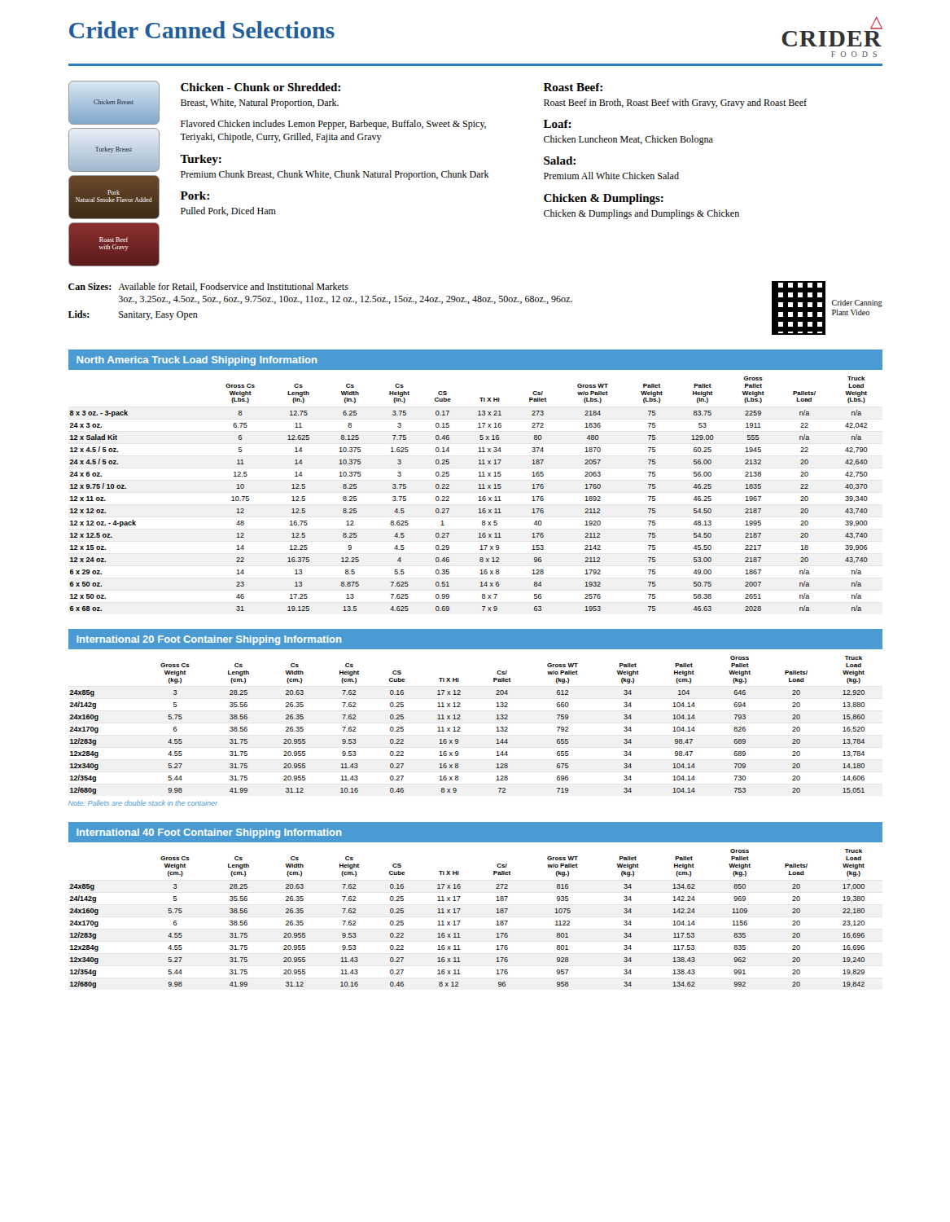Crider Canned Selections
△
CRIDER
FOODS
Chicken Breast
Turkey Breast
Pork
Natural Smoke Flavor Added
Roast Beef
with Gravy
Chicken - Chunk or Shredded:
Breast, White, Natural Proportion, Dark.
Flavored Chicken includes Lemon Pepper, Barbeque, Buffalo, Sweet & Spicy, Teriyaki, Chipotle, Curry, Grilled, Fajita and Gravy
Turkey:
Premium Chunk Breast, Chunk White, Chunk Natural Proportion, Chunk Dark
Pork:
Pulled Pork, Diced Ham
Roast Beef:
Roast Beef in Broth, Roast Beef with Gravy, Gravy and Roast Beef
Loaf:
Chicken Luncheon Meat, Chicken Bologna
Salad:
Premium All White Chicken Salad
Chicken & Dumplings:
Chicken & Dumplings and Dumplings & Chicken
| Can Sizes: | Available for Retail, Foodservice and Institutional Markets 3oz., 3.25oz., 4.5oz., 5oz., 6oz., 9.75oz., 10oz., 11oz., 12 oz., 12.5oz., 15oz., 24oz., 29oz., 48oz., 50oz., 68oz., 96oz. |
| Lids: | Sanitary, Easy Open |
Crider Canning
Plant Video
North America Truck Load Shipping Information
| | Gross Cs Weight (Lbs.) | Cs Length (in.) | Cs Width (in.) | Cs Height (in.) | CS Cube | Ti X Hi | Cs/ Pallet | Gross WT w/o Pallet (Lbs.) | Pallet Weight (Lbs.) | Pallet Height (in.) | Gross Pallet Weight (Lbs.) | Pallets/ Load | Truck Load Weight (Lbs.) |
| --- | --- | --- | --- | --- | --- | --- | --- | --- | --- | --- | --- | --- | --- |
| 8 x 3 oz. - 3-pack | 8 | 12.75 | 6.25 | 3.75 | 0.17 | 13 x 21 | 273 | 2184 | 75 | 83.75 | 2259 | n/a | n/a |
| 24 x 3 oz. | 6.75 | 11 | 8 | 3 | 0.15 | 17 x 16 | 272 | 1836 | 75 | 53 | 1911 | 22 | 42,042 |
| 12 x Salad Kit | 6 | 12.625 | 8.125 | 7.75 | 0.46 | 5 x 16 | 80 | 480 | 75 | 129.00 | 555 | n/a | n/a |
| 12 x 4.5 / 5 oz. | 5 | 14 | 10.375 | 1.625 | 0.14 | 11 x 34 | 374 | 1870 | 75 | 60.25 | 1945 | 22 | 42,790 |
| 24 x 4.5 / 5 oz. | 11 | 14 | 10.375 | 3 | 0.25 | 11 x 17 | 187 | 2057 | 75 | 56.00 | 2132 | 20 | 42,640 |
| 24 x 6 oz. | 12.5 | 14 | 10.375 | 3 | 0.25 | 11 x 15 | 165 | 2063 | 75 | 56.00 | 2138 | 20 | 42,750 |
| 12 x 9.75 / 10 oz. | 10 | 12.5 | 8.25 | 3.75 | 0.22 | 11 x 15 | 176 | 1760 | 75 | 46.25 | 1835 | 22 | 40,370 |
| 12 x 11 oz. | 10.75 | 12.5 | 8.25 | 3.75 | 0.22 | 16 x 11 | 176 | 1892 | 75 | 46.25 | 1967 | 20 | 39,340 |
| 12 x 12 oz. | 12 | 12.5 | 8.25 | 4.5 | 0.27 | 16 x 11 | 176 | 2112 | 75 | 54.50 | 2187 | 20 | 43,740 |
| 12 x 12 oz. - 4-pack | 48 | 16.75 | 12 | 8.625 | 1 | 8 x 5 | 40 | 1920 | 75 | 48.13 | 1995 | 20 | 39,900 |
| 12 x 12.5 oz. | 12 | 12.5 | 8.25 | 4.5 | 0.27 | 16 x 11 | 176 | 2112 | 75 | 54.50 | 2187 | 20 | 43,740 |
| 12 x 15 oz. | 14 | 12.25 | 9 | 4.5 | 0.29 | 17 x 9 | 153 | 2142 | 75 | 45.50 | 2217 | 18 | 39,906 |
| 12 x 24 oz. | 22 | 16.375 | 12.25 | 4 | 0.46 | 8 x 12 | 96 | 2112 | 75 | 53.00 | 2187 | 20 | 43,740 |
| 6 x 29 oz. | 14 | 13 | 8.5 | 5.5 | 0.35 | 16 x 8 | 128 | 1792 | 75 | 49.00 | 1867 | n/a | n/a |
| 6 x 50 oz. | 23 | 13 | 8.875 | 7.625 | 0.51 | 14 x 6 | 84 | 1932 | 75 | 50.75 | 2007 | n/a | n/a |
| 12 x 50 oz. | 46 | 17.25 | 13 | 7.625 | 0.99 | 8 x 7 | 56 | 2576 | 75 | 58.38 | 2651 | n/a | n/a |
| 6 x 68 oz. | 31 | 19.125 | 13.5 | 4.625 | 0.69 | 7 x 9 | 63 | 1953 | 75 | 46.63 | 2028 | n/a | n/a |
International 20 Foot Container Shipping Information
| | Gross Cs Weight (kg.) | Cs Length (cm.) | Cs Width (cm.) | Cs Height (cm.) | CS Cube | Ti X Hi | Cs/ Pallet | Gross WT w/o Pallet (kg.) | Pallet Weight (kg.) | Pallet Height (cm.) | Gross Pallet Weight (kg.) | Pallets/ Load | Truck Load Weight (kg.) |
| --- | --- | --- | --- | --- | --- | --- | --- | --- | --- | --- | --- | --- | --- |
| 24x85g | 3 | 28.25 | 20.63 | 7.62 | 0.16 | 17 x 12 | 204 | 612 | 34 | 104 | 646 | 20 | 12,920 |
| 24/142g | 5 | 35.56 | 26.35 | 7.62 | 0.25 | 11 x 12 | 132 | 660 | 34 | 104.14 | 694 | 20 | 13,880 |
| 24x160g | 5.75 | 38.56 | 26.35 | 7.62 | 0.25 | 11 x 12 | 132 | 759 | 34 | 104.14 | 793 | 20 | 15,860 |
| 24x170g | 6 | 38.56 | 26.35 | 7.62 | 0.25 | 11 x 12 | 132 | 792 | 34 | 104.14 | 826 | 20 | 16,520 |
| 12/283g | 4.55 | 31.75 | 20.955 | 9.53 | 0.22 | 16 x 9 | 144 | 655 | 34 | 98.47 | 689 | 20 | 13,784 |
| 12x284g | 4.55 | 31.75 | 20.955 | 9.53 | 0.22 | 16 x 9 | 144 | 655 | 34 | 98.47 | 689 | 20 | 13,784 |
| 12x340g | 5.27 | 31.75 | 20.955 | 11.43 | 0.27 | 16 x 8 | 128 | 675 | 34 | 104.14 | 709 | 20 | 14,180 |
| 12/354g | 5.44 | 31.75 | 20.955 | 11.43 | 0.27 | 16 x 8 | 128 | 696 | 34 | 104.14 | 730 | 20 | 14,606 |
| 12/680g | 9.98 | 41.99 | 31.12 | 10.16 | 0.46 | 8 x 9 | 72 | 719 | 34 | 104.14 | 753 | 20 | 15,051 |
Note: Pallets are double stack in the container
International 40 Foot Container Shipping Information
| | Gross Cs Weight (cm.) | Cs Length (cm.) | Cs Width (cm.) | Cs Height (cm.) | CS Cube | Ti X Hi | Cs/ Pallet | Gross WT w/o Pallet (kg.) | Pallet Weight (kg.) | Pallet Height (cm.) | Gross Pallet Weight (kg.) | Pallets/ Load | Truck Load Weight (kg.) |
| --- | --- | --- | --- | --- | --- | --- | --- | --- | --- | --- | --- | --- | --- |
| 24x85g | 3 | 28.25 | 20.63 | 7.62 | 0.16 | 17 x 16 | 272 | 816 | 34 | 134.62 | 850 | 20 | 17,000 |
| 24/142g | 5 | 35.56 | 26.35 | 7.62 | 0.25 | 11 x 17 | 187 | 935 | 34 | 142.24 | 969 | 20 | 19,380 |
| 24x160g | 5.75 | 38.56 | 26.35 | 7.62 | 0.25 | 11 x 17 | 187 | 1075 | 34 | 142.24 | 1109 | 20 | 22,180 |
| 24x170g | 6 | 38.56 | 26.35 | 7.62 | 0.25 | 11 x 17 | 187 | 1122 | 34 | 104.14 | 1156 | 20 | 23,120 |
| 12/283g | 4.55 | 31.75 | 20.955 | 9.53 | 0.22 | 16 x 11 | 176 | 801 | 34 | 117.53 | 835 | 20 | 16,696 |
| 12x284g | 4.55 | 31.75 | 20.955 | 9.53 | 0.22 | 16 x 11 | 176 | 801 | 34 | 117.53 | 835 | 20 | 16,696 |
| 12x340g | 5.27 | 31.75 | 20.955 | 11.43 | 0.27 | 16 x 11 | 176 | 928 | 34 | 138.43 | 962 | 20 | 19,240 |
| 12/354g | 5.44 | 31.75 | 20.955 | 11.43 | 0.27 | 16 x 11 | 176 | 957 | 34 | 138.43 | 991 | 20 | 19,829 |
| 12/680g | 9.98 | 41.99 | 31.12 | 10.16 | 0.46 | 8 x 12 | 96 | 958 | 34 | 134.62 | 992 | 20 | 19,842 |